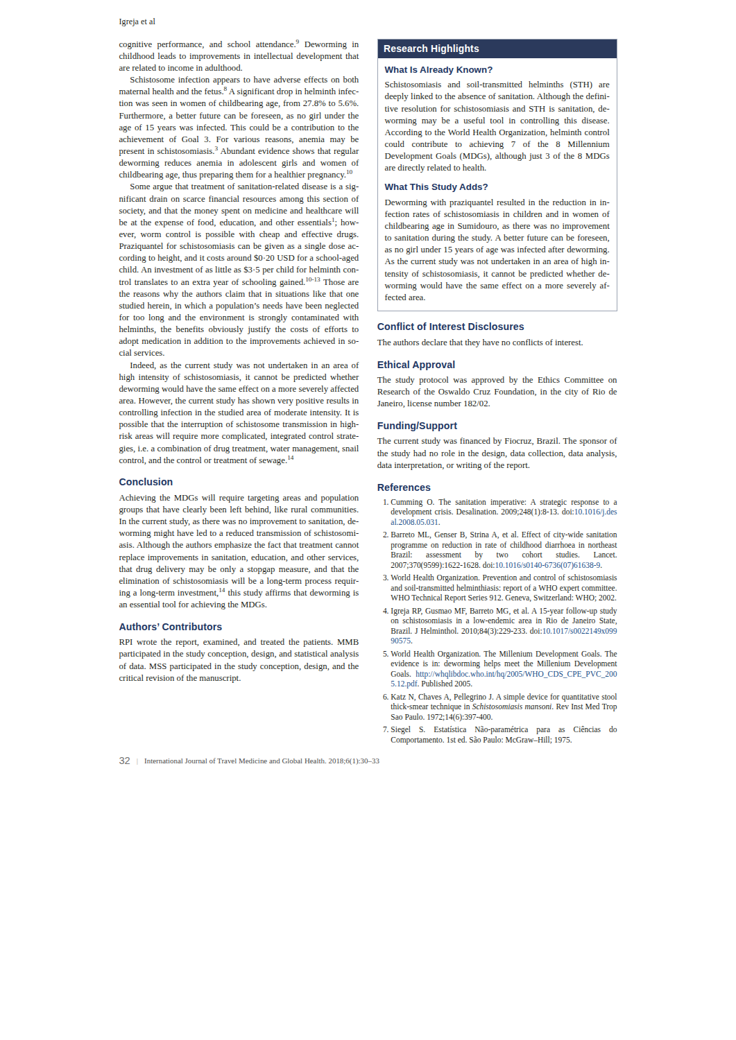Igreja et al
cognitive performance, and school attendance.9 Deworming in childhood leads to improvements in intellectual development that are related to income in adulthood.
Schistosome infection appears to have adverse effects on both maternal health and the fetus.8 A significant drop in helminth infection was seen in women of childbearing age, from 27.8% to 5.6%. Furthermore, a better future can be foreseen, as no girl under the age of 15 years was infected. This could be a contribution to the achievement of Goal 3. For various reasons, anemia may be present in schistosomiasis.3 Abundant evidence shows that regular deworming reduces anemia in adolescent girls and women of childbearing age, thus preparing them for a healthier pregnancy.10
Some argue that treatment of sanitation-related disease is a significant drain on scarce financial resources among this section of society, and that the money spent on medicine and healthcare will be at the expense of food, education, and other essentials1; however, worm control is possible with cheap and effective drugs. Praziquantel for schistosomiasis can be given as a single dose according to height, and it costs around $0·20 USD for a school-aged child. An investment of as little as $3·5 per child for helminth control translates to an extra year of schooling gained.10-13 Those are the reasons why the authors claim that in situations like that one studied herein, in which a population’s needs have been neglected for too long and the environment is strongly contaminated with helminths, the benefits obviously justify the costs of efforts to adopt medication in addition to the improvements achieved in social services.
Indeed, as the current study was not undertaken in an area of high intensity of schistosomiasis, it cannot be predicted whether deworming would have the same effect on a more severely affected area. However, the current study has shown very positive results in controlling infection in the studied area of moderate intensity. It is possible that the interruption of schistosome transmission in high-risk areas will require more complicated, integrated control strategies, i.e. a combination of drug treatment, water management, snail control, and the control or treatment of sewage.14
Conclusion
Achieving the MDGs will require targeting areas and population groups that have clearly been left behind, like rural communities. In the current study, as there was no improvement to sanitation, deworming might have led to a reduced transmission of schistosomiasis. Although the authors emphasize the fact that treatment cannot replace improvements in sanitation, education, and other services, that drug delivery may be only a stopgap measure, and that the elimination of schistosomiasis will be a long-term process requiring a long-term investment,14 this study affirms that deworming is an essential tool for achieving the MDGs.
Authors’ Contributors
RPI wrote the report, examined, and treated the patients. MMB participated in the study conception, design, and statistical analysis of data. MSS participated in the study conception, design, and the critical revision of the manuscript.
Research Highlights
What Is Already Known?
Schistosomiasis and soil-transmitted helminths (STH) are deeply linked to the absence of sanitation. Although the definitive resolution for schistosomiasis and STH is sanitation, deworming may be a useful tool in controlling this disease. According to the World Health Organization, helminth control could contribute to achieving 7 of the 8 Millennium Development Goals (MDGs), although just 3 of the 8 MDGs are directly related to health.
What This Study Adds?
Deworming with praziquantel resulted in the reduction in infection rates of schistosomiasis in children and in women of childbearing age in Sumidouro, as there was no improvement to sanitation during the study. A better future can be foreseen, as no girl under 15 years of age was infected after deworming. As the current study was not undertaken in an area of high intensity of schistosomiasis, it cannot be predicted whether deworming would have the same effect on a more severely affected area.
Conflict of Interest Disclosures
The authors declare that they have no conflicts of interest.
Ethical Approval
The study protocol was approved by the Ethics Committee on Research of the Oswaldo Cruz Foundation, in the city of Rio de Janeiro, license number 182/02.
Funding/Support
The current study was financed by Fiocruz, Brazil. The sponsor of the study had no role in the design, data collection, data analysis, data interpretation, or writing of the report.
References
Cumming O. The sanitation imperative: A strategic response to a development crisis. Desalination. 2009;248(1):8-13. doi:10.1016/j.desal.2008.05.031.
Barreto ML, Genser B, Strina A, et al. Effect of city-wide sanitation programme on reduction in rate of childhood diarrhoea in northeast Brazil: assessment by two cohort studies. Lancet. 2007;370(9599):1622-1628. doi:10.1016/s0140-6736(07)61638-9.
World Health Organization. Prevention and control of schistosomiasis and soil-transmitted helminthiasis: report of a WHO expert committee. WHO Technical Report Series 912. Geneva, Switzerland: WHO; 2002.
Igreja RP, Gusmao MF, Barreto MG, et al. A 15-year follow-up study on schistosomiasis in a low-endemic area in Rio de Janeiro State, Brazil. J Helminthol. 2010;84(3):229-233. doi:10.1017/s0022149x09990575.
World Health Organization. The Millenium Development Goals. The evidence is in: deworming helps meet the Millenium Development Goals. http://whqlibdoc.who.int/hq/2005/WHO_CDS_CPE_PVC_2005.12.pdf. Published 2005.
Katz N, Chaves A, Pellegrino J. A simple device for quantitative stool thick-smear technique in Schistosomiasis mansoni. Rev Inst Med Trop Sao Paulo. 1972;14(6):397-400.
Siegel S. Estatística Não-paramétrica para as Ciências do Comportamento. 1st ed. São Paulo: McGraw–Hill; 1975.
32
|
International Journal of Travel Medicine and Global Health. 2018;6(1):30–33